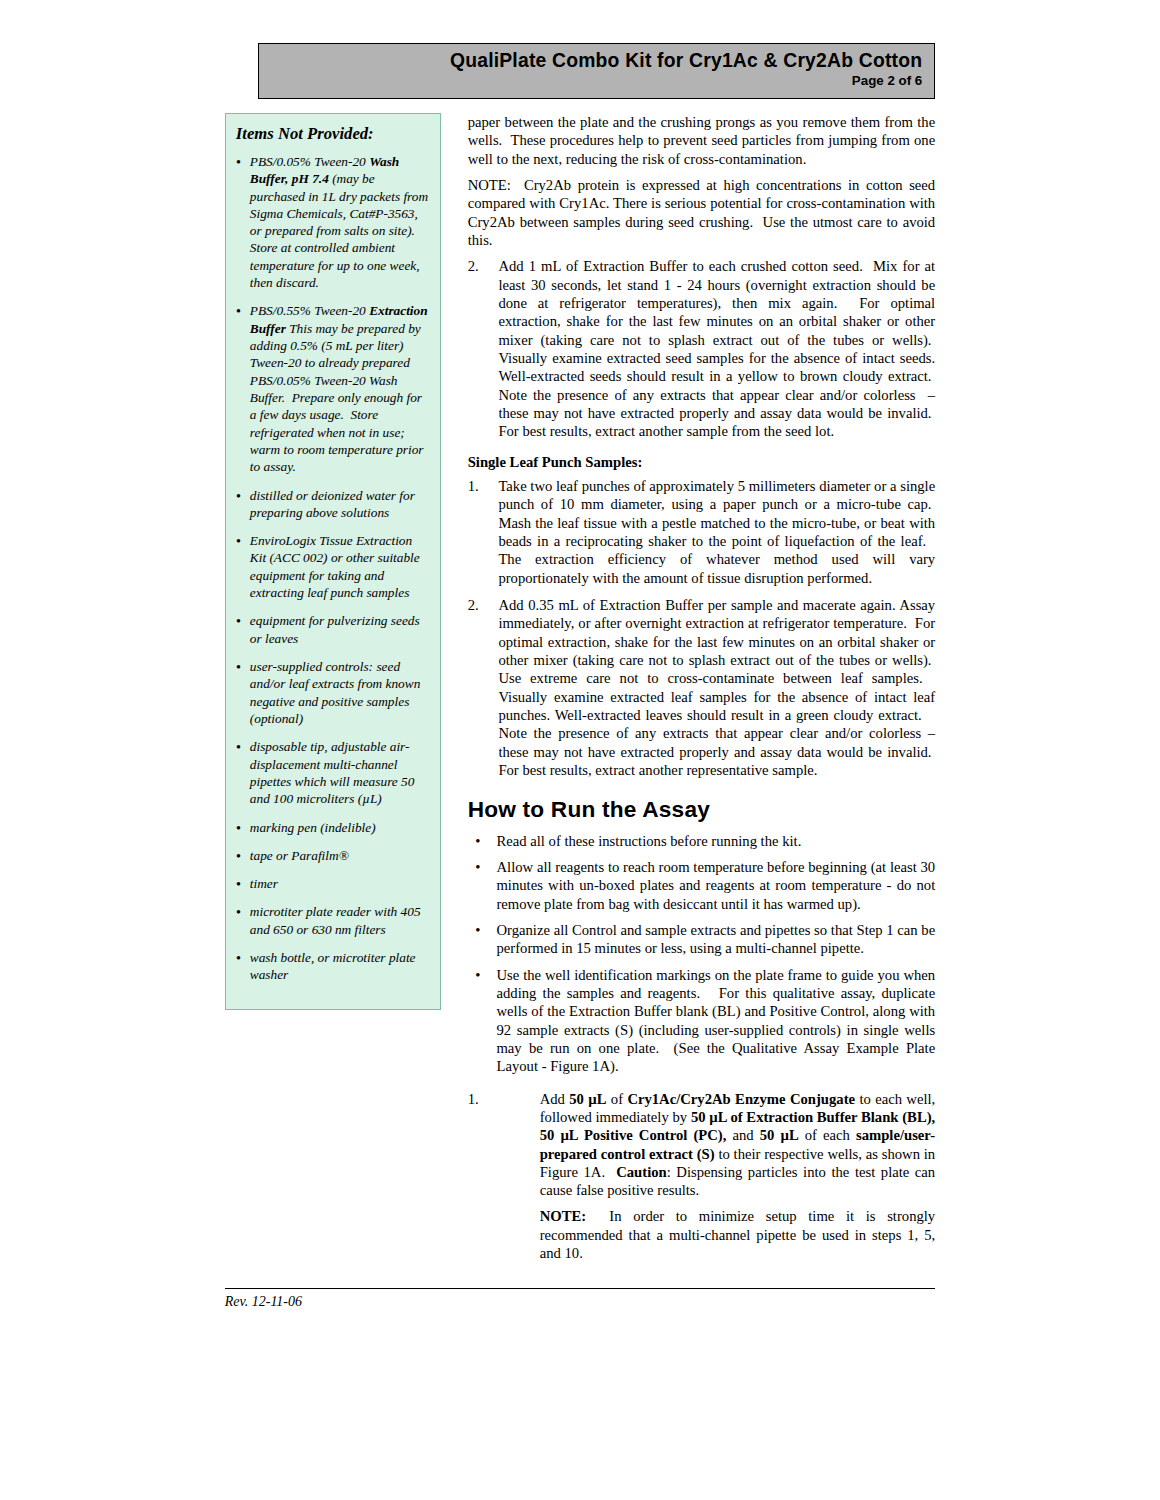QualiPlate Combo Kit for Cry1Ac & Cry2Ab Cotton
Page 2 of 6
Items Not Provided:
PBS/0.05% Tween-20 Wash Buffer, pH 7.4 (may be purchased in 1L dry packets from Sigma Chemicals, Cat#P-3563, or prepared from salts on site). Store at controlled ambient temperature for up to one week, then discard.
PBS/0.55% Tween-20 Extraction Buffer This may be prepared by adding 0.5% (5 mL per liter) Tween-20 to already prepared PBS/0.05% Tween-20 Wash Buffer. Prepare only enough for a few days usage. Store refrigerated when not in use; warm to room temperature prior to assay.
distilled or deionized water for preparing above solutions
EnviroLogix Tissue Extraction Kit (ACC 002) or other suitable equipment for taking and extracting leaf punch samples
equipment for pulverizing seeds or leaves
user-supplied controls: seed and/or leaf extracts from known negative and positive samples (optional)
disposable tip, adjustable air-displacement multi-channel pipettes which will measure 50 and 100 microliters (µL)
marking pen (indelible)
tape or Parafilm®
timer
microtiter plate reader with 405 and 650 or 630 nm filters
wash bottle, or microtiter plate washer
paper between the plate and the crushing prongs as you remove them from the wells. These procedures help to prevent seed particles from jumping from one well to the next, reducing the risk of cross-contamination.
NOTE: Cry2Ab protein is expressed at high concentrations in cotton seed compared with Cry1Ac. There is serious potential for cross-contamination with Cry2Ab between samples during seed crushing. Use the utmost care to avoid this.
Add 1 mL of Extraction Buffer to each crushed cotton seed. Mix for at least 30 seconds, let stand 1 - 24 hours (overnight extraction should be done at refrigerator temperatures), then mix again. For optimal extraction, shake for the last few minutes on an orbital shaker or other mixer (taking care not to splash extract out of the tubes or wells). Visually examine extracted seed samples for the absence of intact seeds. Well-extracted seeds should result in a yellow to brown cloudy extract. Note the presence of any extracts that appear clear and/or colorless – these may not have extracted properly and assay data would be invalid. For best results, extract another sample from the seed lot.
Single Leaf Punch Samples:
Take two leaf punches of approximately 5 millimeters diameter or a single punch of 10 mm diameter, using a paper punch or a micro-tube cap. Mash the leaf tissue with a pestle matched to the micro-tube, or beat with beads in a reciprocating shaker to the point of liquefaction of the leaf. The extraction efficiency of whatever method used will vary proportionately with the amount of tissue disruption performed.
Add 0.35 mL of Extraction Buffer per sample and macerate again. Assay immediately, or after overnight extraction at refrigerator temperature. For optimal extraction, shake for the last few minutes on an orbital shaker or other mixer (taking care not to splash extract out of the tubes or wells). Use extreme care not to cross-contaminate between leaf samples. Visually examine extracted leaf samples for the absence of intact leaf punches. Well-extracted leaves should result in a green cloudy extract. Note the presence of any extracts that appear clear and/or colorless – these may not have extracted properly and assay data would be invalid. For best results, extract another representative sample.
How to Run the Assay
Read all of these instructions before running the kit.
Allow all reagents to reach room temperature before beginning (at least 30 minutes with un-boxed plates and reagents at room temperature - do not remove plate from bag with desiccant until it has warmed up).
Organize all Control and sample extracts and pipettes so that Step 1 can be performed in 15 minutes or less, using a multi-channel pipette.
Use the well identification markings on the plate frame to guide you when adding the samples and reagents. For this qualitative assay, duplicate wells of the Extraction Buffer blank (BL) and Positive Control, along with 92 sample extracts (S) (including user-supplied controls) in single wells may be run on one plate. (See the Qualitative Assay Example Plate Layout - Figure 1A).
1.
Add 50 µL of Cry1Ac/Cry2Ab Enzyme Conjugate to each well, followed immediately by 50 µL of Extraction Buffer Blank (BL), 50 µL Positive Control (PC), and 50 µL of each sample/user-prepared control extract (S) to their respective wells, as shown in Figure 1A. Caution: Dispensing particles into the test plate can cause false positive results.
NOTE: In order to minimize setup time it is strongly recommended that a multi-channel pipette be used in steps 1, 5, and 10.
Rev. 12-11-06